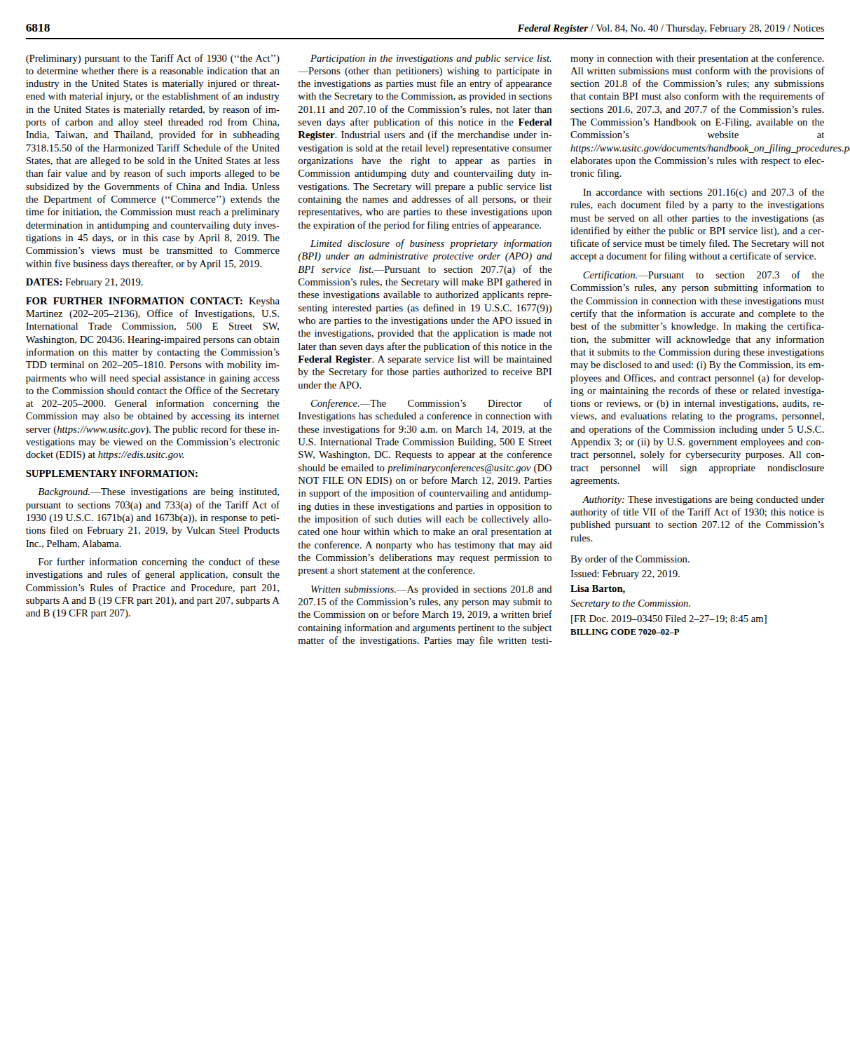6818
Federal Register / Vol. 84, No. 40 / Thursday, February 28, 2019 / Notices
(Preliminary) pursuant to the Tariff Act of 1930 (‘‘the Act’’) to determine whether there is a reasonable indication that an industry in the United States is materially injured or threatened with material injury, or the establishment of an industry in the United States is materially retarded, by reason of imports of carbon and alloy steel threaded rod from China, India, Taiwan, and Thailand, provided for in subheading 7318.15.50 of the Harmonized Tariff Schedule of the United States, that are alleged to be sold in the United States at less than fair value and by reason of such imports alleged to be subsidized by the Governments of China and India. Unless the Department of Commerce (‘‘Commerce’’) extends the time for initiation, the Commission must reach a preliminary determination in antidumping and countervailing duty investigations in 45 days, or in this case by April 8, 2019. The Commission’s views must be transmitted to Commerce within five business days thereafter, or by April 15, 2019.
DATES: February 21, 2019.
FOR FURTHER INFORMATION CONTACT: Keysha Martinez (202–205–2136), Office of Investigations, U.S. International Trade Commission, 500 E Street SW, Washington, DC 20436. Hearing-impaired persons can obtain information on this matter by contacting the Commission’s TDD terminal on 202–205–1810. Persons with mobility impairments who will need special assistance in gaining access to the Commission should contact the Office of the Secretary at 202–205–2000. General information concerning the Commission may also be obtained by accessing its internet server (https://www.usitc.gov). The public record for these investigations may be viewed on the Commission’s electronic docket (EDIS) at https://edis.usitc.gov.
SUPPLEMENTARY INFORMATION:
Background.—These investigations are being instituted, pursuant to sections 703(a) and 733(a) of the Tariff Act of 1930 (19 U.S.C. 1671b(a) and 1673b(a)), in response to petitions filed on February 21, 2019, by Vulcan Steel Products Inc., Pelham, Alabama.
For further information concerning the conduct of these investigations and rules of general application, consult the Commission’s Rules of Practice and Procedure, part 201, subparts A and B (19 CFR part 201), and part 207, subparts A and B (19 CFR part 207).
Participation in the investigations and public service list.—Persons (other than petitioners) wishing to participate in the investigations as parties must file an entry of appearance with the Secretary to the Commission, as provided in sections 201.11 and 207.10 of the Commission’s rules, not later than seven days after publication of this notice in the Federal Register. Industrial users and (if the merchandise under investigation is sold at the retail level) representative consumer organizations have the right to appear as parties in Commission antidumping duty and countervailing duty investigations. The Secretary will prepare a public service list containing the names and addresses of all persons, or their representatives, who are parties to these investigations upon the expiration of the period for filing entries of appearance.
Limited disclosure of business proprietary information (BPI) under an administrative protective order (APO) and BPI service list.—Pursuant to section 207.7(a) of the Commission’s rules, the Secretary will make BPI gathered in these investigations available to authorized applicants representing interested parties (as defined in 19 U.S.C. 1677(9)) who are parties to the investigations under the APO issued in the investigations, provided that the application is made not later than seven days after the publication of this notice in the Federal Register. A separate service list will be maintained by the Secretary for those parties authorized to receive BPI under the APO.
Conference.—The Commission’s Director of Investigations has scheduled a conference in connection with these investigations for 9:30 a.m. on March 14, 2019, at the U.S. International Trade Commission Building, 500 E Street SW, Washington, DC. Requests to appear at the conference should be emailed to preliminaryconferences@usitc.gov (DO NOT FILE ON EDIS) on or before March 12, 2019. Parties in support of the imposition of countervailing and antidumping duties in these investigations and parties in opposition to the imposition of such duties will each be collectively allocated one hour within which to make an oral presentation at the conference. A nonparty who has testimony that may aid the Commission’s deliberations may request permission to present a short statement at the conference.
Written submissions.—As provided in sections 201.8 and 207.15 of the Commission’s rules, any person may submit to the Commission on or before March 19, 2019, a written brief containing information and arguments pertinent to the subject matter of the investigations. Parties may file written testimony in connection with their presentation at the conference. All written submissions must conform with the provisions of section 201.8 of the Commission’s rules; any submissions that contain BPI must also conform with the requirements of sections 201.6, 207.3, and 207.7 of the Commission’s rules. The Commission’s Handbook on E-Filing, available on the Commission’s website at https://www.usitc.gov/documents/handbook_on_filing_procedures.pdf, elaborates upon the Commission’s rules with respect to electronic filing.
In accordance with sections 201.16(c) and 207.3 of the rules, each document filed by a party to the investigations must be served on all other parties to the investigations (as identified by either the public or BPI service list), and a certificate of service must be timely filed. The Secretary will not accept a document for filing without a certificate of service.
Certification.—Pursuant to section 207.3 of the Commission’s rules, any person submitting information to the Commission in connection with these investigations must certify that the information is accurate and complete to the best of the submitter’s knowledge. In making the certification, the submitter will acknowledge that any information that it submits to the Commission during these investigations may be disclosed to and used: (i) By the Commission, its employees and Offices, and contract personnel (a) for developing or maintaining the records of these or related investigations or reviews, or (b) in internal investigations, audits, reviews, and evaluations relating to the programs, personnel, and operations of the Commission including under 5 U.S.C. Appendix 3; or (ii) by U.S. government employees and contract personnel, solely for cybersecurity purposes. All contract personnel will sign appropriate nondisclosure agreements.
Authority: These investigations are being conducted under authority of title VII of the Tariff Act of 1930; this notice is published pursuant to section 207.12 of the Commission’s rules.
By order of the Commission.
Issued: February 22, 2019.
Lisa Barton,
Secretary to the Commission.
[FR Doc. 2019–03450 Filed 2–27–19; 8:45 am]
BILLING CODE 7020–02–P